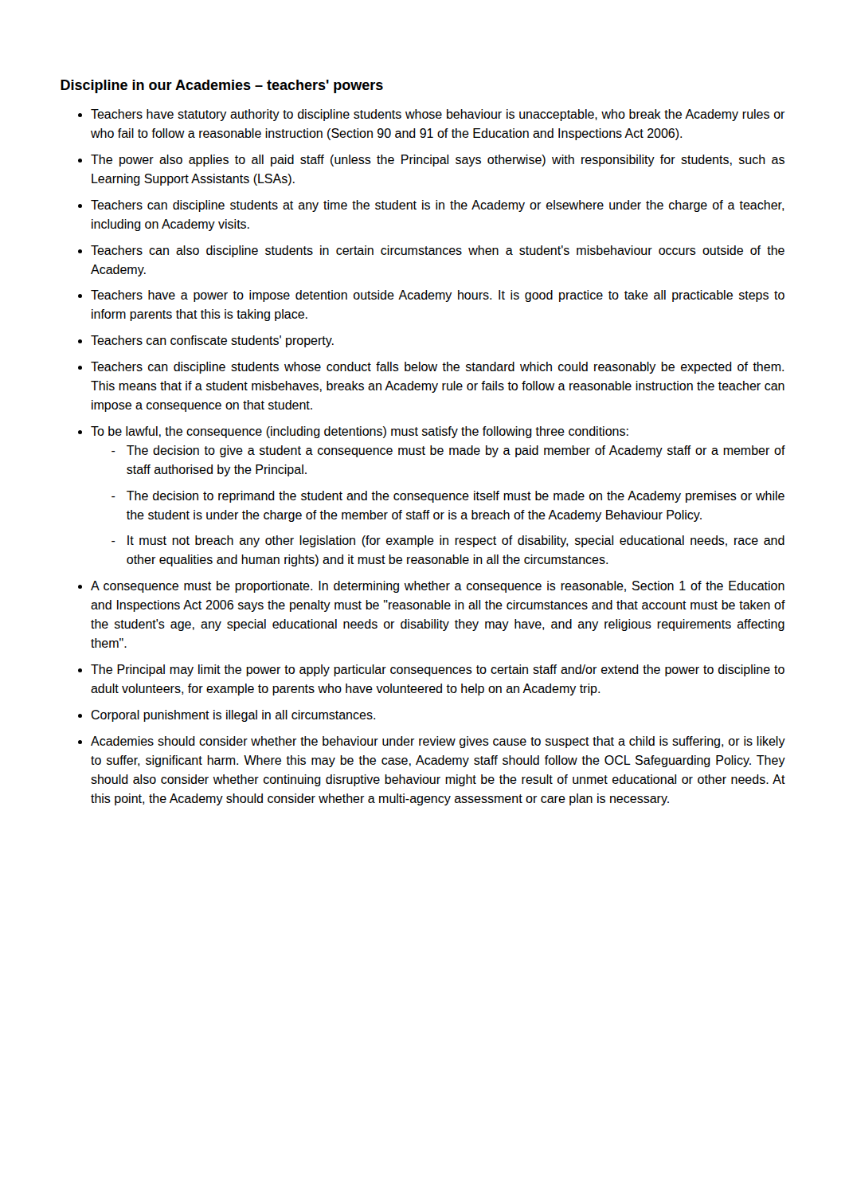Discipline in our Academies – teachers' powers
Teachers have statutory authority to discipline students whose behaviour is unacceptable, who break the Academy rules or who fail to follow a reasonable instruction (Section 90 and 91 of the Education and Inspections Act 2006).
The power also applies to all paid staff (unless the Principal says otherwise) with responsibility for students, such as Learning Support Assistants (LSAs).
Teachers can discipline students at any time the student is in the Academy or elsewhere under the charge of a teacher, including on Academy visits.
Teachers can also discipline students in certain circumstances when a student's misbehaviour occurs outside of the Academy.
Teachers have a power to impose detention outside Academy hours. It is good practice to take all practicable steps to inform parents that this is taking place.
Teachers can confiscate students' property.
Teachers can discipline students whose conduct falls below the standard which could reasonably be expected of them. This means that if a student misbehaves, breaks an Academy rule or fails to follow a reasonable instruction the teacher can impose a consequence on that student.
To be lawful, the consequence (including detentions) must satisfy the following three conditions:
The decision to give a student a consequence must be made by a paid member of Academy staff or a member of staff authorised by the Principal.
The decision to reprimand the student and the consequence itself must be made on the Academy premises or while the student is under the charge of the member of staff or is a breach of the Academy Behaviour Policy.
It must not breach any other legislation (for example in respect of disability, special educational needs, race and other equalities and human rights) and it must be reasonable in all the circumstances.
A consequence must be proportionate. In determining whether a consequence is reasonable, Section 1 of the Education and Inspections Act 2006 says the penalty must be "reasonable in all the circumstances and that account must be taken of the student's age, any special educational needs or disability they may have, and any religious requirements affecting them".
The Principal may limit the power to apply particular consequences to certain staff and/or extend the power to discipline to adult volunteers, for example to parents who have volunteered to help on an Academy trip.
Corporal punishment is illegal in all circumstances.
Academies should consider whether the behaviour under review gives cause to suspect that a child is suffering, or is likely to suffer, significant harm. Where this may be the case, Academy staff should follow the OCL Safeguarding Policy. They should also consider whether continuing disruptive behaviour might be the result of unmet educational or other needs. At this point, the Academy should consider whether a multi-agency assessment or care plan is necessary.